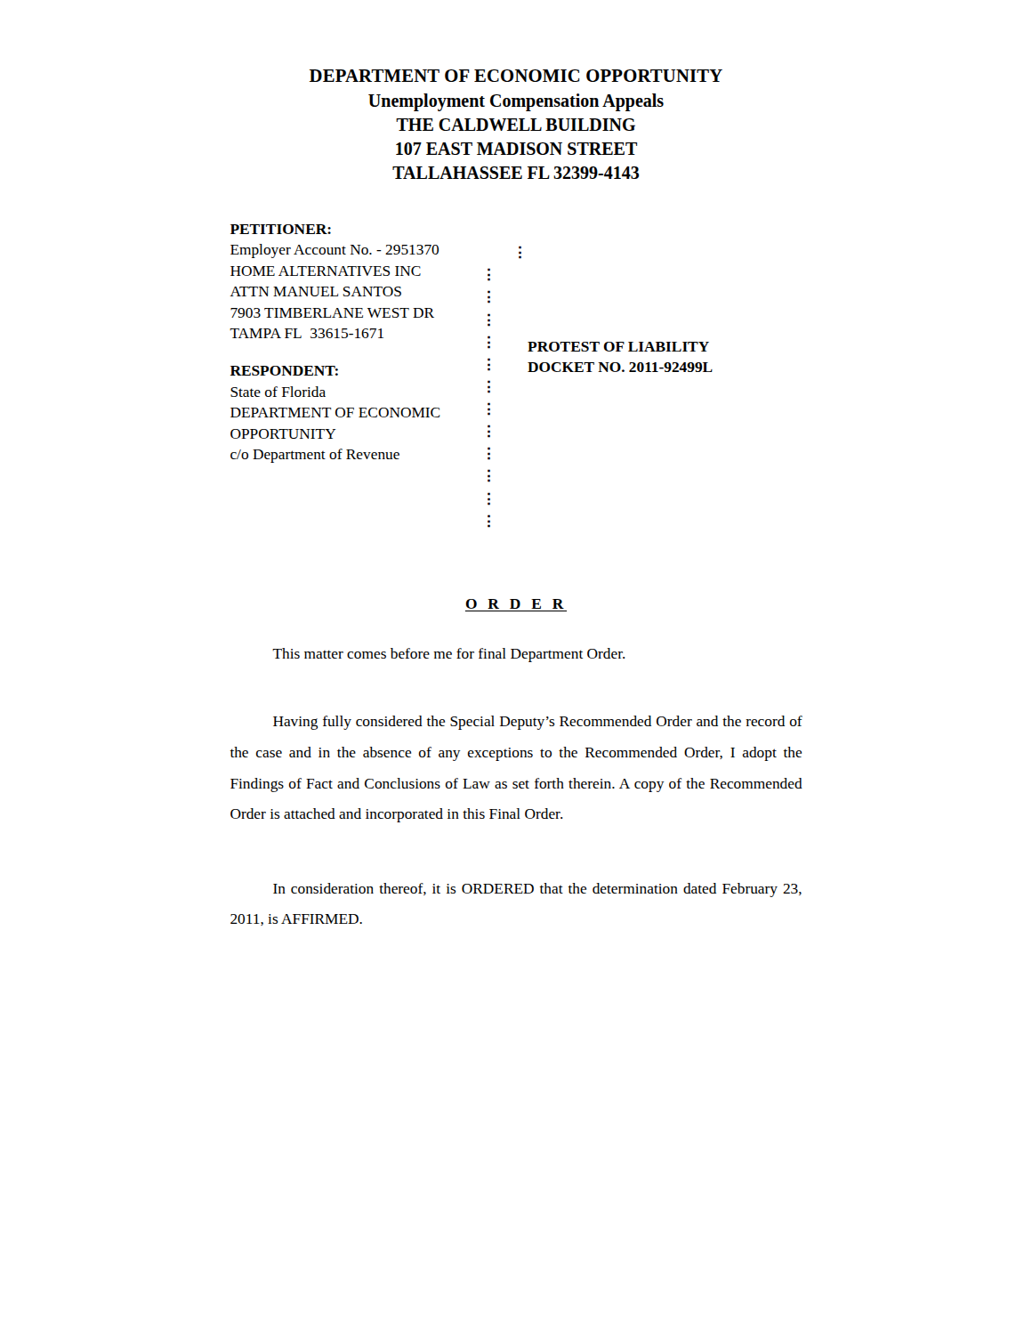DEPARTMENT OF ECONOMIC OPPORTUNITY
Unemployment Compensation Appeals
THE CALDWELL BUILDING
107 EAST MADISON STREET
TALLAHASSEE FL 32399-4143
| PETITIONER: Employer Account No. - 2951370 HOME ALTERNATIVES INC ATTN MANUEL SANTOS 7903 TIMBERLANE WEST DR TAMPA FL 33615-1671 RESPONDENT: State of Florida DEPARTMENT OF ECONOMIC OPPORTUNITY c/o Department of Revenue | ⋮ ⋮ ⋮ ⋮ ⋮ ⋮ ⋮ ⋮ ⋮ ⋮ ⋮ ⋮ ⋮ | PROTEST OF LIABILITY DOCKET NO. 2011-92499L |
O R D E R
This matter comes before me for final Department Order.
Having fully considered the Special Deputy’s Recommended Order and the record of the case and in the absence of any exceptions to the Recommended Order, I adopt the Findings of Fact and Conclusions of Law as set forth therein. A copy of the Recommended Order is attached and incorporated in this Final Order.
In consideration thereof, it is ORDERED that the determination dated February 23, 2011, is AFFIRMED.